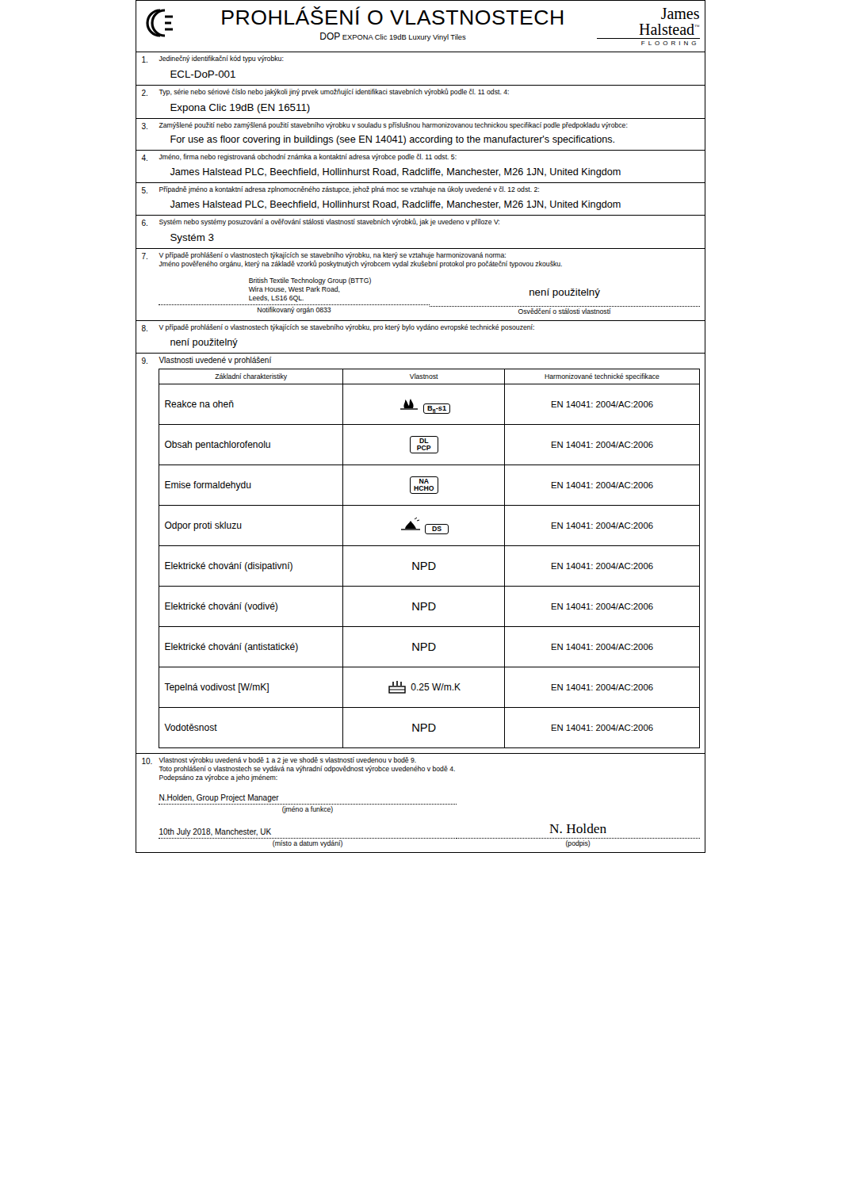PROHLÁŠENÍ O VLASTNOSTECH
DOP EXPONA Clic 19dB Luxury Vinyl Tiles
James Halstead™
FLOORING
1.
Jedinečný identifikační kód typu výrobku:
ECL-DoP-001
2.
Typ, série nebo sériové číslo nebo jakýkoli jiný prvek umožňující identifikaci stavebních výrobků podle čl. 11 odst. 4:
Expona Clic 19dB (EN 16511)
3.
Zamýšlené použití nebo zamýšlená použití stavebního výrobku v souladu s příslušnou harmonizovanou technickou specifikací podle předpokladu výrobce:
For use as floor covering in buildings (see EN 14041) according to the manufacturer's specifications.
4.
Jméno, firma nebo registrovaná obchodní známka a kontaktní adresa výrobce podle čl. 11 odst. 5:
James Halstead PLC, Beechfield, Hollinhurst Road, Radcliffe, Manchester, M26 1JN, United Kingdom
5.
Případně jméno a kontaktní adresa zplnomocněného zástupce, jehož plná moc se vztahuje na úkoly uvedené v čl. 12 odst. 2:
James Halstead PLC, Beechfield, Hollinhurst Road, Radcliffe, Manchester, M26 1JN, United Kingdom
6.
Systém nebo systémy posuzování a ověřování stálosti vlastností stavebních výrobků, jak je uvedeno v příloze V:
Systém 3
7.
V případě prohlášení o vlastnostech týkajících se stavebního výrobku, na který se vztahuje harmonizovaná norma:
Jméno pověřeného orgánu, který na základě vzorků poskytnutých výrobcem vydal zkušební protokol pro počáteční typovou zkoušku.
British Textile Technology Group (BTTG)
Wira House, West Park Road,
Leeds, LS16 6QL.
Notifikovaný orgán 0833
není použitelný
Osvědčení o stálosti vlastností
8.
V případě prohlášení o vlastnostech týkajících se stavebního výrobku, pro který bylo vydáno evropské technické posouzení:
není použitelný
9.
Vlastnosti uvedené v prohlášení
| Základní charakteristiky | Vlastnost | Harmonizované technické specifikace |
| --- | --- | --- |
| Reakce na oheň | B fl -s1 | EN 14041: 2004/AC:2006 |
| Obsah pentachlorofenolu | DL PCP | EN 14041: 2004/AC:2006 |
| Emise formaldehydu | NA HCHO | EN 14041: 2004/AC:2006 |
| Odpor proti skluzu | DS | EN 14041: 2004/AC:2006 |
| Elektrické chování (disipativní) | NPD | EN 14041: 2004/AC:2006 |
| Elektrické chování (vodivé) | NPD | EN 14041: 2004/AC:2006 |
| Elektrické chování (antistatické) | NPD | EN 14041: 2004/AC:2006 |
| Tepelná vodivost [W/mK] | 0.25 W/m.K | EN 14041: 2004/AC:2006 |
| Vodotěsnost | NPD | EN 14041: 2004/AC:2006 |
10.
Vlastnost výrobku uvedená v bodě 1 a 2 je ve shodě s vlastností uvedenou v bodě 9.
Toto prohlášení o vlastnostech se vydává na výhradní odpovědnost výrobce uvedeného v bodě 4.
Podepsáno za výrobce a jeho jménem:
N.Holden, Group Project Manager
(jméno a funkce)
10th July 2018, Manchester, UK
(místo a datum vydání)
N. Holden
(podpis)